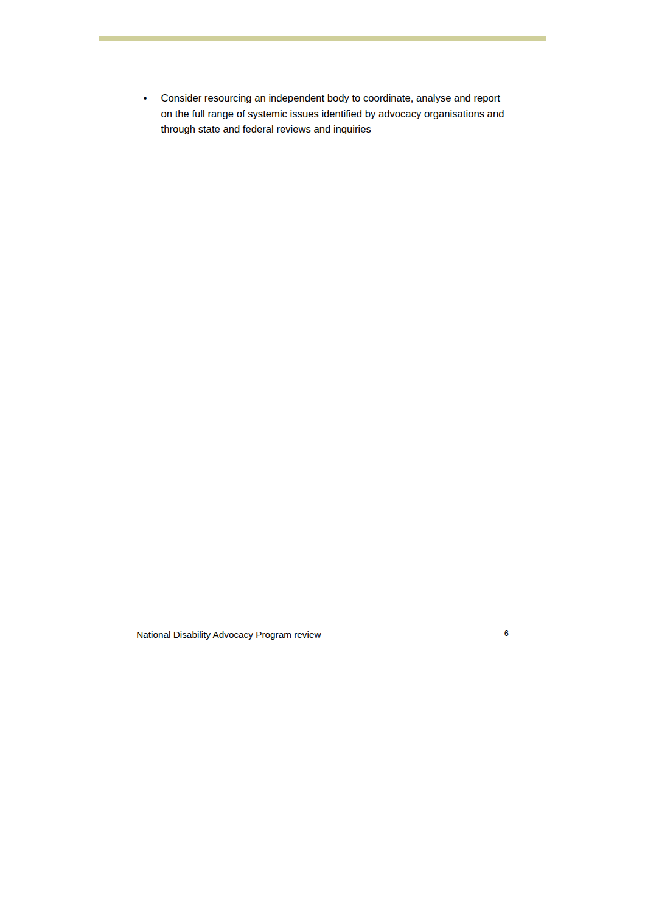Consider resourcing an independent body to coordinate, analyse and report on the full range of systemic issues identified by advocacy organisations and through state and federal reviews and inquiries
National Disability Advocacy Program review 6